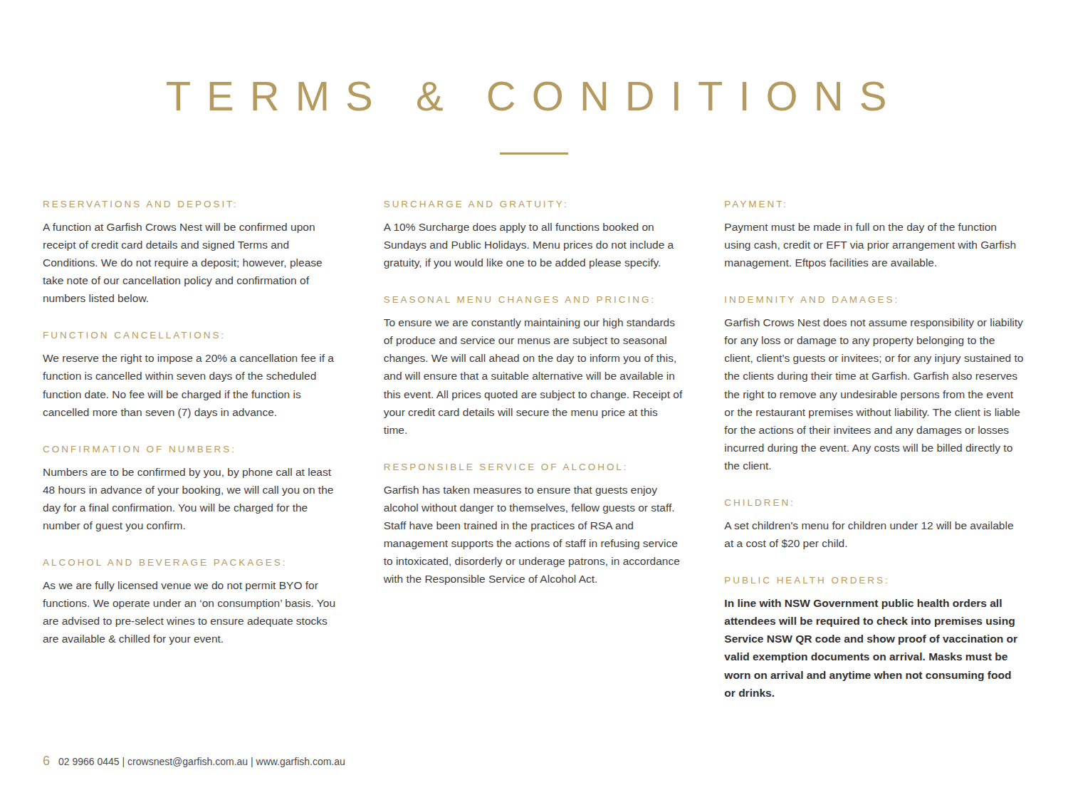Terms & Conditions
Reservations and Deposit:
A function at Garfish Crows Nest will be confirmed upon receipt of credit card details and signed Terms and Conditions. We do not require a deposit; however, please take note of our cancellation policy and confirmation of numbers listed below.
Function Cancellations:
We reserve the right to impose a 20% a cancellation fee if a function is cancelled within seven days of the scheduled function date. No fee will be charged if the function is cancelled more than seven (7) days in advance.
Confirmation of Numbers:
Numbers are to be confirmed by you, by phone call at least 48 hours in advance of your booking, we will call you on the day for a final confirmation. You will be charged for the number of guest you confirm.
Alcohol and Beverage Packages:
As we are fully licensed venue we do not permit BYO for functions. We operate under an ‘on consumption’ basis. You are advised to pre-select wines to ensure adequate stocks are available & chilled for your event.
Surcharge and Gratuity:
A 10% Surcharge does apply to all functions booked on Sundays and Public Holidays. Menu prices do not include a gratuity, if you would like one to be added please specify.
Seasonal Menu Changes and Pricing:
To ensure we are constantly maintaining our high standards of produce and service our menus are subject to seasonal changes. We will call ahead on the day to inform you of this, and will ensure that a suitable alternative will be available in this event. All prices quoted are subject to change. Receipt of your credit card details will secure the menu price at this time.
Responsible Service of Alcohol:
Garfish has taken measures to ensure that guests enjoy alcohol without danger to themselves, fellow guests or staff. Staff have been trained in the practices of RSA and management supports the actions of staff in refusing service to intoxicated, disorderly or underage patrons, in accordance with the Responsible Service of Alcohol Act.
Payment:
Payment must be made in full on the day of the function using cash, credit or EFT via prior arrangement with Garfish management. Eftpos facilities are available.
Indemnity and Damages:
Garfish Crows Nest does not assume responsibility or liability for any loss or damage to any property belonging to the client, client’s guests or invitees; or for any injury sustained to the clients during their time at Garfish. Garfish also reserves the right to remove any undesirable persons from the event or the restaurant premises without liability. The client is liable for the actions of their invitees and any damages or losses incurred during the event. Any costs will be billed directly to the client.
Children:
A set children's menu for children under 12 will be available at a cost of $20 per child.
Public Health Orders:
In line with NSW Government public health orders all attendees will be required to check into premises using Service NSW QR code and show proof of vaccination or valid exemption documents on arrival. Masks must be worn on arrival and anytime when not consuming food or drinks.
6 02 9966 0445 | crowsnest@garfish.com.au | www.garfish.com.au